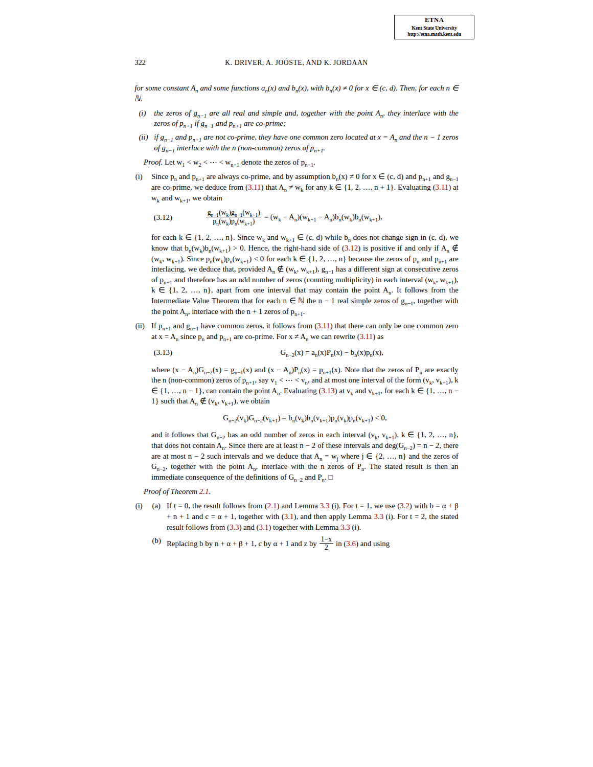ETNA Kent State University http://etna.math.kent.edu
322
K. DRIVER, A. JOOSTE, AND K. JORDAAN
for some constant An and some functions an(x) and bn(x), with bn(x) ≠ 0 for x ∈ (c, d). Then, for each n ∈ ℕ,
(i) the zeros of gn−1 are all real and simple and, together with the point An, they interlace with the zeros of pn+1 if gn−1 and pn+1 are co-prime;
(ii) if gn−1 and pn+1 are not co-prime, they have one common zero located at x = An and the n − 1 zeros of gn−1 interlace with the n (non-common) zeros of pn+1.
Proof. Let w1 < w2 < ⋯ < wn+1 denote the zeros of pn+1.
(i) Since pn and pn+1 are always co-prime, and by assumption bn(x) ≠ 0 for x ∈ (c, d) and pn+1 and gn−1 are co-prime, we deduce from (3.11) that An ≠ wk for any k ∈ {1, 2, …, n + 1}. Evaluating (3.11) at wk and wk+1, we obtain
(3.12)
gn−1(wk)gn−1(wk+1) pn(wk)pn(wk+1) = (wk − An)(wk+1 − An)bn(wk)bn(wk+1),
for each k ∈ {1, 2, …, n}. Since wk and wk+1 ∈ (c, d) while bn does not change sign in (c, d), we know that bn(wk)bn(wk+1) > 0. Hence, the right-hand side of (3.12) is positive if and only if An ∉ (wk, wk+1). Since pn(wk)pn(wk+1) < 0 for each k ∈ {1, 2, …, n} because the zeros of pn and pn+1 are interlacing, we deduce that, provided An ∉ (wk, wk+1), gn−1 has a different sign at consecutive zeros of pn+1 and therefore has an odd number of zeros (counting multiplicity) in each interval (wk, wk+1), k ∈ {1, 2, …, n}, apart from one interval that may contain the point An. It follows from the Intermediate Value Theorem that for each n ∈ ℕ the n − 1 real simple zeros of gn−1, together with the point An, interlace with the n + 1 zeros of pn+1.
(ii) If pn+1 and gn−1 have common zeros, it follows from (3.11) that there can only be one common zero at x = An since pn and pn+1 are co-prime. For x ≠ An we can rewrite (3.11) as
(3.13)
Gn−2(x) = an(x)Pn(x) − bn(x)pn(x),
where (x − An)Gn−2(x) = gn−1(x) and (x − An)Pn(x) = pn+1(x). Note that the zeros of Pn are exactly the n (non-common) zeros of pn+1, say v1 < ⋯ < vn, and at most one interval of the form (vk, vk+1), k ∈ {1, …, n − 1}, can contain the point An. Evaluating (3.13) at vk and vk+1, for each k ∈ {1, …, n − 1} such that An ∉ (vk, vk+1), we obtain
Gn−2(vk)Gn−2(vk+1) = bn(vk)bn(vk+1)pn(vk)pn(vk+1) < 0,
and it follows that Gn−2 has an odd number of zeros in each interval (vk, vk+1), k ∈ {1, 2, …, n}, that does not contain An. Since there are at least n − 2 of these intervals and deg(Gn−2) = n − 2, there are at most n − 2 such intervals and we deduce that An = wj where j ∈ {2, …, n} and the zeros of Gn−2, together with the point An, interlace with the n zeros of Pn. The stated result is then an immediate consequence of the definitions of Gn−2 and Pn. □
Proof of Theorem 2.1.
(i)
(a) If t = 0, the result follows from (2.1) and Lemma 3.3 (i). For t = 1, we use (3.2) with b = α + β + n + 1 and c = α + 1, together with (3.1), and then apply Lemma 3.3 (i). For t = 2, the stated result follows from (3.3) and (3.1) together with Lemma 3.3 (i).
(b) Replacing b by n + α + β + 1, c by α + 1 and z by 1−x 2 in (3.6) and using